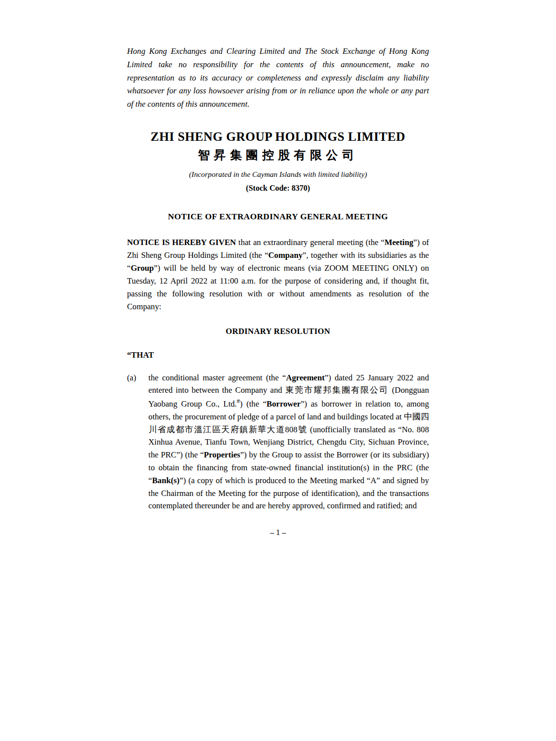Hong Kong Exchanges and Clearing Limited and The Stock Exchange of Hong Kong Limited take no responsibility for the contents of this announcement, make no representation as to its accuracy or completeness and expressly disclaim any liability whatsoever for any loss howsoever arising from or in reliance upon the whole or any part of the contents of this announcement.
ZHI SHENG GROUP HOLDINGS LIMITED
智昇集團控股有限公司
(Incorporated in the Cayman Islands with limited liability)
(Stock Code: 8370)
NOTICE OF EXTRAORDINARY GENERAL MEETING
NOTICE IS HEREBY GIVEN that an extraordinary general meeting (the “Meeting”) of Zhi Sheng Group Holdings Limited (the “Company”, together with its subsidiaries as the “Group”) will be held by way of electronic means (via ZOOM MEETING ONLY) on Tuesday, 12 April 2022 at 11:00 a.m. for the purpose of considering and, if thought fit, passing the following resolution with or without amendments as resolution of the Company:
ORDINARY RESOLUTION
“THAT
(a)
the conditional master agreement (the “Agreement”) dated 25 January 2022 and entered into between the Company and 東莞市耀邦集團有限公司 (Dongguan Yaobang Group Co., Ltd.#) (the “Borrower”) as borrower in relation to, among others, the procurement of pledge of a parcel of land and buildings located at 中國四川省成都市溫江區天府鎮新華大道808號 (unofficially translated as “No. 808 Xinhua Avenue, Tianfu Town, Wenjiang District, Chengdu City, Sichuan Province, the PRC”) (the “Properties”) by the Group to assist the Borrower (or its subsidiary) to obtain the financing from state-owned financial institution(s) in the PRC (the “Bank(s)”) (a copy of which is produced to the Meeting marked “A” and signed by the Chairman of the Meeting for the purpose of identification), and the transactions contemplated thereunder be and are hereby approved, confirmed and ratified; and
– 1 –